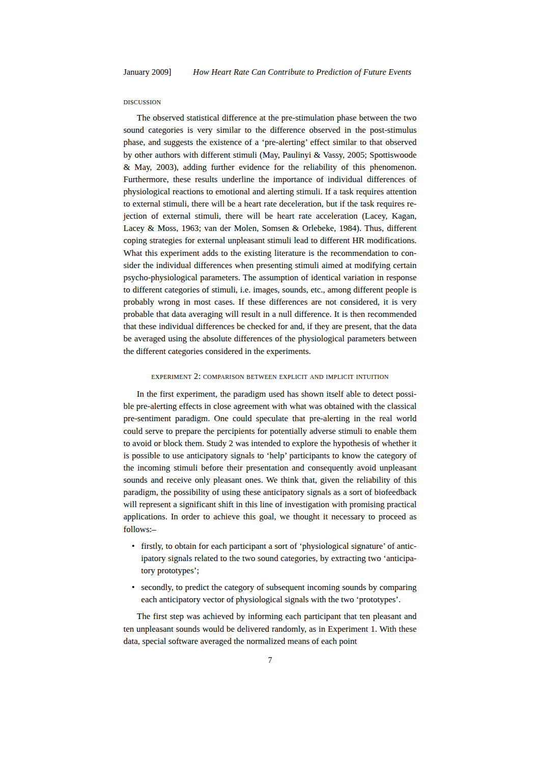January 2009] How Heart Rate Can Contribute to Prediction of Future Events
Discussion
The observed statistical difference at the pre-stimulation phase between the two sound categories is very similar to the difference observed in the post-stimulus phase, and suggests the existence of a ‘pre-alerting’ effect similar to that observed by other authors with different stimuli (May, Paulinyi & Vassy, 2005; Spottiswoode & May, 2003), adding further evidence for the reliability of this phenomenon. Furthermore, these results underline the importance of individual differences of physiological reactions to emotional and alerting stimuli. If a task requires attention to external stimuli, there will be a heart rate deceleration, but if the task requires rejection of external stimuli, there will be heart rate acceleration (Lacey, Kagan, Lacey & Moss, 1963; van der Molen, Somsen & Orlebeke, 1984). Thus, different coping strategies for external unpleasant stimuli lead to different HR modifications. What this experiment adds to the existing literature is the recommendation to consider the individual differences when presenting stimuli aimed at modifying certain psycho-physiological parameters. The assumption of identical variation in response to different categories of stimuli, i.e. images, sounds, etc., among different people is probably wrong in most cases. If these differences are not considered, it is very probable that data averaging will result in a null difference. It is then recommended that these individual differences be checked for and, if they are present, that the data be averaged using the absolute differences of the physiological parameters between the different categories considered in the experiments.
Experiment 2: Comparison Between Explicit And Implicit Intuition
In the first experiment, the paradigm used has shown itself able to detect possible pre-alerting effects in close agreement with what was obtained with the classical pre-sentiment paradigm. One could speculate that pre-alerting in the real world could serve to prepare the percipients for potentially adverse stimuli to enable them to avoid or block them. Study 2 was intended to explore the hypothesis of whether it is possible to use anticipatory signals to ‘help’ participants to know the category of the incoming stimuli before their presentation and consequently avoid unpleasant sounds and receive only pleasant ones. We think that, given the reliability of this paradigm, the possibility of using these anticipatory signals as a sort of biofeedback will represent a significant shift in this line of investigation with promising practical applications. In order to achieve this goal, we thought it necessary to proceed as follows:–
firstly, to obtain for each participant a sort of ‘physiological signature’ of anticipatory signals related to the two sound categories, by extracting two ‘anticipatory prototypes’;
secondly, to predict the category of subsequent incoming sounds by comparing each anticipatory vector of physiological signals with the two ‘prototypes’.
The first step was achieved by informing each participant that ten pleasant and ten unpleasant sounds would be delivered randomly, as in Experiment 1. With these data, special software averaged the normalized means of each point
7